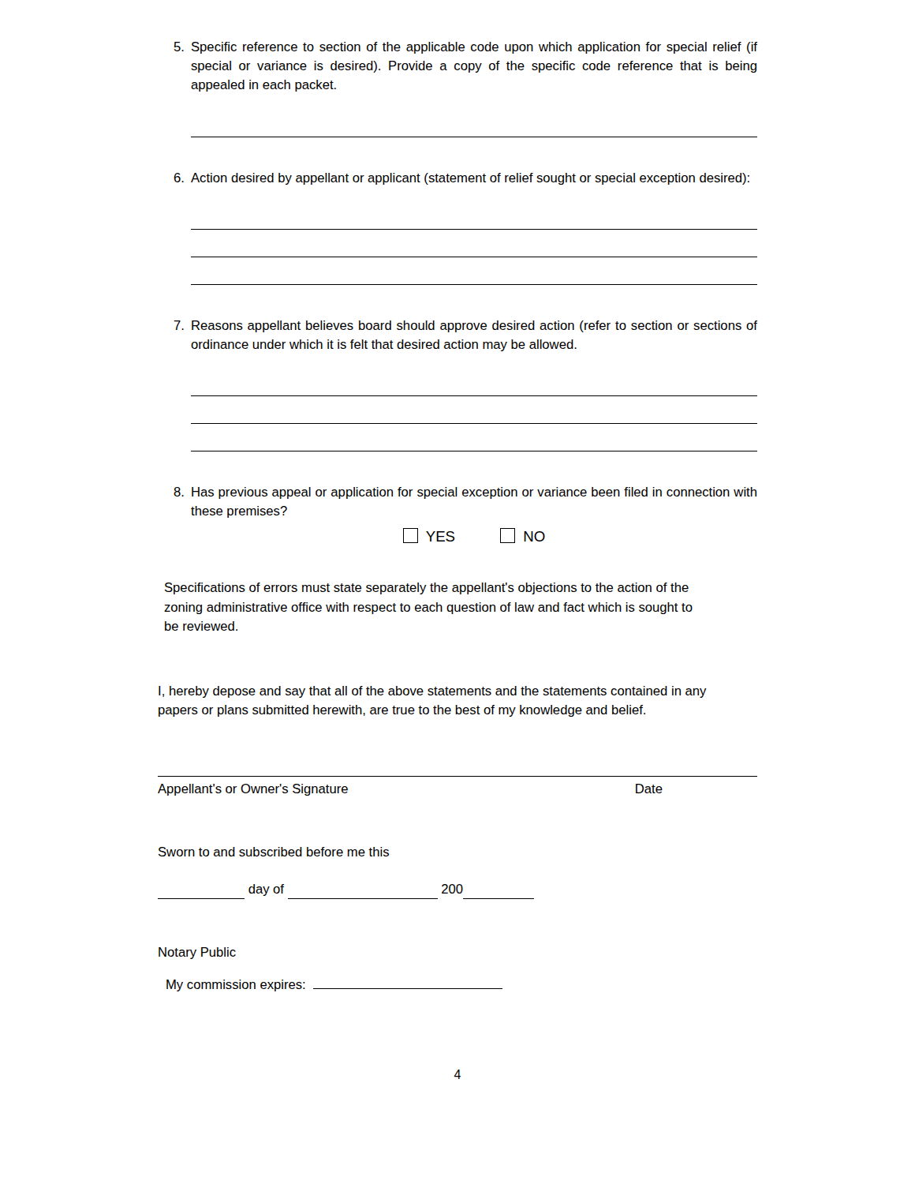5.
Specific reference to section of the applicable code upon which application for special relief (if special or variance is desired). Provide a copy of the specific code reference that is being appealed in each packet.
6.
Action desired by appellant or applicant (statement of relief sought or special exception desired):
7.
Reasons appellant believes board should approve desired action (refer to section or sections of ordinance under which it is felt that desired action may be allowed.
8.
Has previous appeal or application for special exception or variance been filed in connection with these premises?
YES NO
Specifications of errors must state separately the appellant's objections to the action of the zoning administrative office with respect to each question of law and fact which is sought to be reviewed.
I, hereby depose and say that all of the above statements and the statements contained in any papers or plans submitted herewith, are true to the best of my knowledge and belief.
Appellant's or Owner's Signature Date
Sworn to and subscribed before me this
day of 200
Notary Public
My commission expires:
4